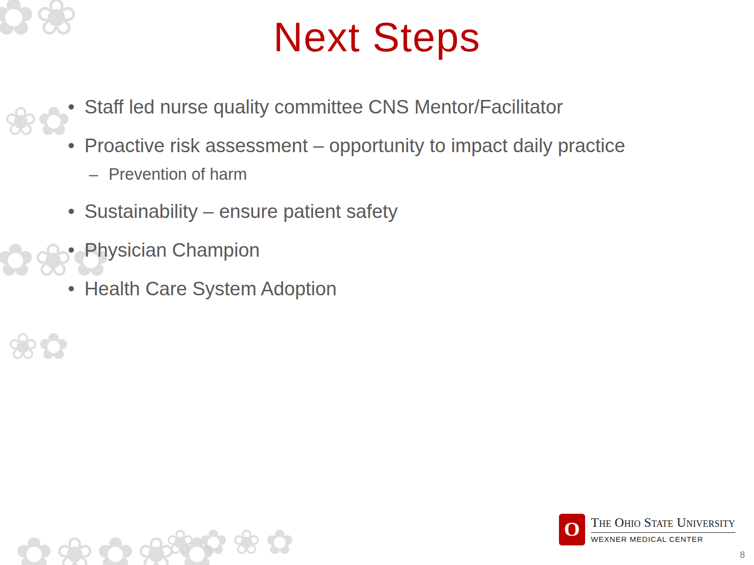✿❀
❀✿
✿❀✿
❀✿
✿❀✿❀✿
❀✿❀✿
Next Steps
Staff led nurse quality committee CNS Mentor/Facilitator
Proactive risk assessment – opportunity to impact daily practice
Prevention of harm
Sustainability – ensure patient safety
Physician Champion
Health Care System Adoption
O
The Ohio State University WEXNER MEDICAL CENTER
8